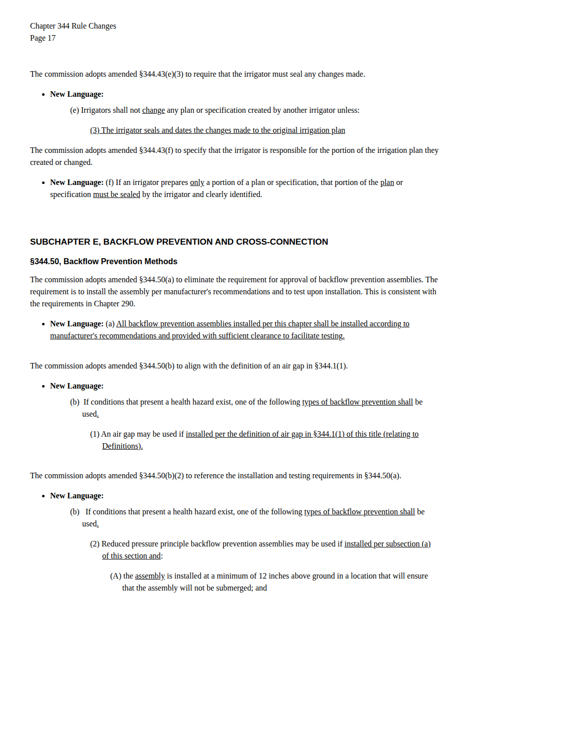Chapter 344 Rule Changes
Page 17
The commission adopts amended §344.43(e)(3) to require that the irrigator must seal any changes made.
New Language:
(e) Irrigators shall not change any plan or specification created by another irrigator unless:
(3) The irrigator seals and dates the changes made to the original irrigation plan
The commission adopts amended §344.43(f) to specify that the irrigator is responsible for the portion of the irrigation plan they created or changed.
New Language: (f) If an irrigator prepares only a portion of a plan or specification, that portion of the plan or specification must be sealed by the irrigator and clearly identified.
SUBCHAPTER E, BACKFLOW PREVENTION AND CROSS-CONNECTION
§344.50, Backflow Prevention Methods
The commission adopts amended §344.50(a) to eliminate the requirement for approval of backflow prevention assemblies. The requirement is to install the assembly per manufacturer's recommendations and to test upon installation. This is consistent with the requirements in Chapter 290.
New Language: (a) All backflow prevention assemblies installed per this chapter shall be installed according to manufacturer's recommendations and provided with sufficient clearance to facilitate testing.
The commission adopts amended §344.50(b) to align with the definition of an air gap in §344.1(1).
New Language:
(b) If conditions that present a health hazard exist, one of the following types of backflow prevention shall be used.
(1) An air gap may be used if installed per the definition of air gap in §344.1(1) of this title (relating to Definitions).
The commission adopts amended §344.50(b)(2) to reference the installation and testing requirements in §344.50(a).
New Language:
(b) If conditions that present a health hazard exist, one of the following types of backflow prevention shall be used.
(2) Reduced pressure principle backflow prevention assemblies may be used if installed per subsection (a) of this section and:
(A) the assembly is installed at a minimum of 12 inches above ground in a location that will ensure that the assembly will not be submerged; and